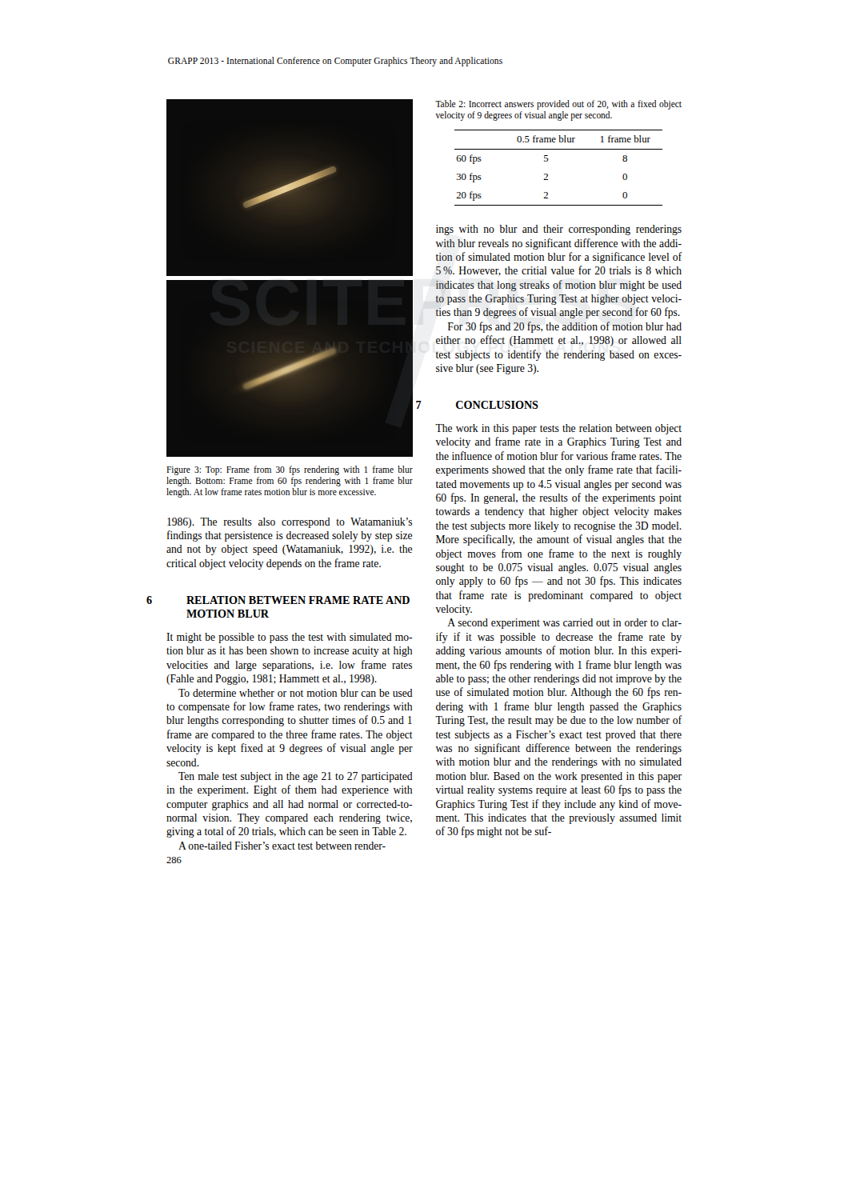GRAPP 2013 - International Conference on Computer Graphics Theory and Applications
SCITEPRESS
SCIENCE AND TECHNOLOGY PUBLICATIONS
Figure 3: Top: Frame from 30 fps rendering with 1 frame blur length. Bottom: Frame from 60 fps rendering with 1 frame blur length. At low frame rates motion blur is more excessive.
1986). The results also correspond to Watamaniuk’s findings that persistence is decreased solely by step size and not by object speed (Watamaniuk, 1992), i.e. the critical object velocity depends on the frame rate.
6 RELATION BETWEEN FRAME RATE AND MOTION BLUR
It might be possible to pass the test with simulated motion blur as it has been shown to increase acuity at high velocities and large separations, i.e. low frame rates (Fahle and Poggio, 1981; Hammett et al., 1998).
To determine whether or not motion blur can be used to compensate for low frame rates, two renderings with blur lengths corresponding to shutter times of 0.5 and 1 frame are compared to the three frame rates. The object velocity is kept fixed at 9 degrees of visual angle per second.
Ten male test subject in the age 21 to 27 participated in the experiment. Eight of them had experience with computer graphics and all had normal or corrected-to-normal vision. They compared each rendering twice, giving a total of 20 trials, which can be seen in Table 2.
A one-tailed Fisher’s exact test between render-
Table 2: Incorrect answers provided out of 20, with a fixed object velocity of 9 degrees of visual angle per second.
| | 0.5 frame blur | 1 frame blur |
| --- | --- | --- |
| 60 fps | 5 | 8 |
| 30 fps | 2 | 0 |
| 20 fps | 2 | 0 |
ings with no blur and their corresponding renderings with blur reveals no significant difference with the addition of simulated motion blur for a significance level of 5 %. However, the critial value for 20 trials is 8 which indicates that long streaks of motion blur might be used to pass the Graphics Turing Test at higher object velocities than 9 degrees of visual angle per second for 60 fps.
For 30 fps and 20 fps, the addition of motion blur had either no effect (Hammett et al., 1998) or allowed all test subjects to identify the rendering based on excessive blur (see Figure 3).
7 CONCLUSIONS
The work in this paper tests the relation between object velocity and frame rate in a Graphics Turing Test and the influence of motion blur for various frame rates. The experiments showed that the only frame rate that facilitated movements up to 4.5 visual angles per second was 60 fps. In general, the results of the experiments point towards a tendency that higher object velocity makes the test subjects more likely to recognise the 3D model. More specifically, the amount of visual angles that the object moves from one frame to the next is roughly sought to be 0.075 visual angles. 0.075 visual angles only apply to 60 fps — and not 30 fps. This indicates that frame rate is predominant compared to object velocity.
A second experiment was carried out in order to clarify if it was possible to decrease the frame rate by adding various amounts of motion blur. In this experiment, the 60 fps rendering with 1 frame blur length was able to pass; the other renderings did not improve by the use of simulated motion blur. Although the 60 fps rendering with 1 frame blur length passed the Graphics Turing Test, the result may be due to the low number of test subjects as a Fischer’s exact test proved that there was no significant difference between the renderings with motion blur and the renderings with no simulated motion blur. Based on the work presented in this paper virtual reality systems require at least 60 fps to pass the Graphics Turing Test if they include any kind of movement. This indicates that the previously assumed limit of 30 fps might not be suf-
286